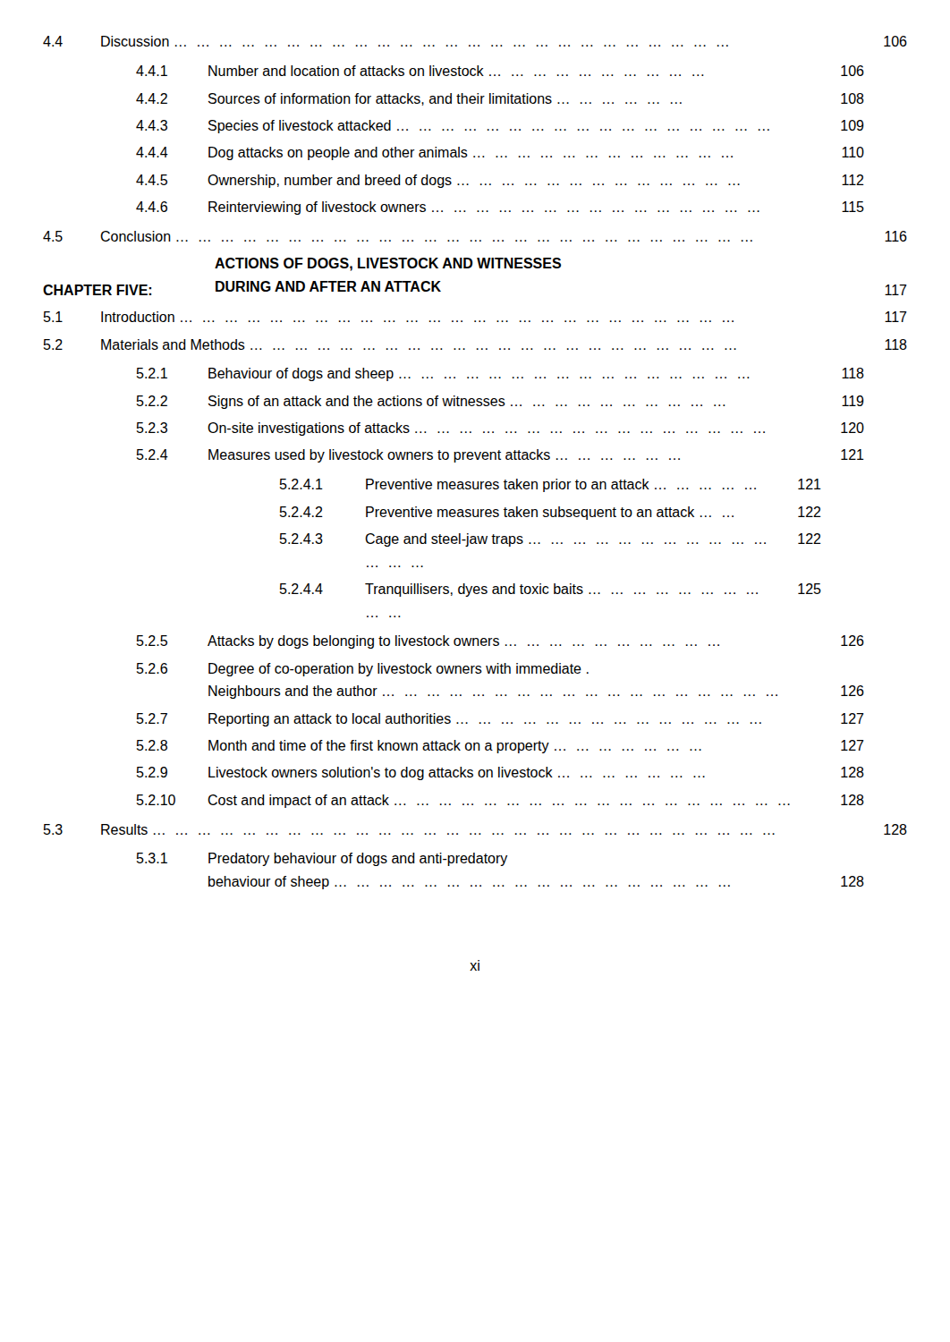| 4.4 | Discussion … … … … … … … … … … … … … … … … … … … … … … … … … | 106 |
| | / 4.4.1 / Number and location of attacks on livestock … … … … … … … … … … / 106 / / 4.4.2 / Sources of information for attacks, and their limitations … … … … … … / 108 / / 4.4.3 / Species of livestock attacked … … … … … … … … … … … … … … … … … / 109 / / 4.4.4 / Dog attacks on people and other animals … … … … … … … … … … … … / 110 / / 4.4.5 / Ownership, number and breed of dogs … … … … … … … … … … … … … / 112 / / 4.4.6 / Reinterviewing of livestock owners … … … … … … … … … … … … … … … / 115 / | |
| 4.5 | Conclusion … … … … … … … … … … … … … … … … … … … … … … … … … … | 116 |
| CHAPTER FIVE: | ACTIONS OF DOGS, LIVESTOCK AND WITNESSES DURING AND AFTER AN ATTACK | 117 |
| 5.1 | Introduction … … … … … … … … … … … … … … … … … … … … … … … … … | 117 |
| 5.2 | Materials and Methods … … … … … … … … … … … … … … … … … … … … … … | 118 |
| | / 5.2.1 / Behaviour of dogs and sheep … … … … … … … … … … … … … … … … / 118 / / 5.2.2 / Signs of an attack and the actions of witnesses … … … … … … … … … … / 119 / / 5.2.3 / On-site investigations of attacks … … … … … … … … … … … … … … … … / 120 / / 5.2.4 / Measures used by livestock owners to prevent attacks … … … … … … / 121 / / / / 5.2.4.1 / Preventive measures taken prior to an attack … … … … … / 121 / / 5.2.4.2 / Preventive measures taken subsequent to an attack … … / 122 / / 5.2.4.3 / Cage and steel-jaw traps … … … … … … … … … … … … … … / 122 / / 5.2.4.4 / Tranquillisers, dyes and toxic baits … … … … … … … … … … / 125 / / / / 5.2.5 / Attacks by dogs belonging to livestock owners … … … … … … … … … … / 126 / / 5.2.6 / Degree of co-operation by livestock owners with immediate . Neighbours and the author … … … … … … … … … … … … … … … … … … / 126 / / 5.2.7 / Reporting an attack to local authorities … … … … … … … … … … … … … … / 127 / / 5.2.8 / Month and time of the first known attack on a property … … … … … … … / 127 / / 5.2.9 / Livestock owners solution's to dog attacks on livestock … … … … … … … / 128 / / 5.2.10 / Cost and impact of an attack … … … … … … … … … … … … … … … … … … / 128 / | |
| 5.3 | Results … … … … … … … … … … … … … … … … … … … … … … … … … … … … | 128 |
| | / 5.3.1 / Predatory behaviour of dogs and anti-predatory behaviour of sheep … … … … … … … … … … … … … … … … … … / 128 / | |
xi